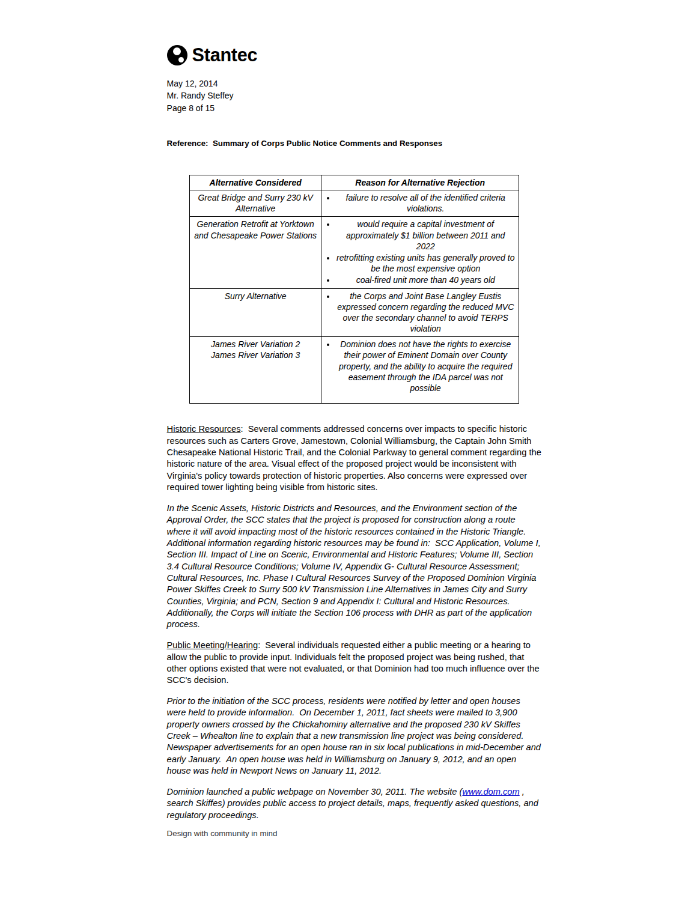Stantec
May 12, 2014
Mr. Randy Steffey
Page 8 of 15
Reference: Summary of Corps Public Notice Comments and Responses
| Alternative Considered | Reason for Alternative Rejection |
| --- | --- |
| Great Bridge and Surry 230 kV Alternative | failure to resolve all of the identified criteria violations. |
| Generation Retrofit at Yorktown and Chesapeake Power Stations | would require a capital investment of approximately $1 billion between 2011 and 2022 retrofitting existing units has generally proved to be the most expensive option coal-fired unit more than 40 years old |
| Surry Alternative | the Corps and Joint Base Langley Eustis expressed concern regarding the reduced MVC over the secondary channel to avoid TERPS violation |
| James River Variation 2 James River Variation 3 | Dominion does not have the rights to exercise their power of Eminent Domain over County property, and the ability to acquire the required easement through the IDA parcel was not possible |
Historic Resources: Several comments addressed concerns over impacts to specific historic resources such as Carters Grove, Jamestown, Colonial Williamsburg, the Captain John Smith Chesapeake National Historic Trail, and the Colonial Parkway to general comment regarding the historic nature of the area. Visual effect of the proposed project would be inconsistent with Virginia's policy towards protection of historic properties. Also concerns were expressed over required tower lighting being visible from historic sites.
In the Scenic Assets, Historic Districts and Resources, and the Environment section of the Approval Order, the SCC states that the project is proposed for construction along a route where it will avoid impacting most of the historic resources contained in the Historic Triangle. Additional information regarding historic resources may be found in: SCC Application, Volume I, Section III. Impact of Line on Scenic, Environmental and Historic Features; Volume III, Section 3.4 Cultural Resource Conditions; Volume IV, Appendix G- Cultural Resource Assessment; Cultural Resources, Inc. Phase I Cultural Resources Survey of the Proposed Dominion Virginia Power Skiffes Creek to Surry 500 kV Transmission Line Alternatives in James City and Surry Counties, Virginia; and PCN, Section 9 and Appendix I: Cultural and Historic Resources. Additionally, the Corps will initiate the Section 106 process with DHR as part of the application process.
Public Meeting/Hearing: Several individuals requested either a public meeting or a hearing to allow the public to provide input. Individuals felt the proposed project was being rushed, that other options existed that were not evaluated, or that Dominion had too much influence over the SCC's decision.
Prior to the initiation of the SCC process, residents were notified by letter and open houses were held to provide information. On December 1, 2011, fact sheets were mailed to 3,900 property owners crossed by the Chickahominy alternative and the proposed 230 kV Skiffes Creek – Whealton line to explain that a new transmission line project was being considered. Newspaper advertisements for an open house ran in six local publications in mid-December and early January. An open house was held in Williamsburg on January 9, 2012, and an open house was held in Newport News on January 11, 2012.
Dominion launched a public webpage on November 30, 2011. The website (www.dom.com , search Skiffes) provides public access to project details, maps, frequently asked questions, and regulatory proceedings.
Design with community in mind